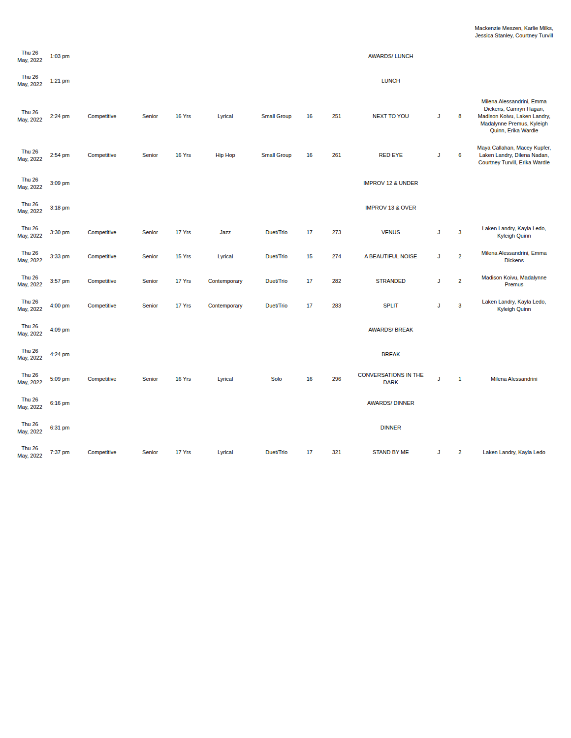| | | | | | | | | | | | | Mackenzie Meszen, Karlie Milks, Jessica Stanley, Courtney Turvill |
| Thu 26 May, 2022 | 1:03 pm | | | | | | | | AWARDS/ LUNCH | | | |
| Thu 26 May, 2022 | 1:21 pm | | | | | | | | LUNCH | | | |
| Thu 26 May, 2022 | 2:24 pm | Competitive | Senior | 16 Yrs | Lyrical | Small Group | 16 | 251 | NEXT TO YOU | J | 8 | Milena Alessandrini, Emma Dickens, Camryn Hagan, Madison Koivu, Laken Landry, Madalynne Premus, Kyleigh Quinn, Erika Wardle |
| Thu 26 May, 2022 | 2:54 pm | Competitive | Senior | 16 Yrs | Hip Hop | Small Group | 16 | 261 | RED EYE | J | 6 | Maya Callahan, Macey Kupfer, Laken Landry, Dilena Nadan, Courtney Turvill, Erika Wardle |
| Thu 26 May, 2022 | 3:09 pm | | | | | | | | IMPROV 12 & UNDER | | | |
| Thu 26 May, 2022 | 3:18 pm | | | | | | | | IMPROV 13 & OVER | | | |
| Thu 26 May, 2022 | 3:30 pm | Competitive | Senior | 17 Yrs | Jazz | Duet/Trio | 17 | 273 | VENUS | J | 3 | Laken Landry, Kayla Ledo, Kyleigh Quinn |
| Thu 26 May, 2022 | 3:33 pm | Competitive | Senior | 15 Yrs | Lyrical | Duet/Trio | 15 | 274 | A BEAUTIFUL NOISE | J | 2 | Milena Alessandrini, Emma Dickens |
| Thu 26 May, 2022 | 3:57 pm | Competitive | Senior | 17 Yrs | Contemporary | Duet/Trio | 17 | 282 | STRANDED | J | 2 | Madison Koivu, Madalynne Premus |
| Thu 26 May, 2022 | 4:00 pm | Competitive | Senior | 17 Yrs | Contemporary | Duet/Trio | 17 | 283 | SPLIT | J | 3 | Laken Landry, Kayla Ledo, Kyleigh Quinn |
| Thu 26 May, 2022 | 4:09 pm | | | | | | | | AWARDS/ BREAK | | | |
| Thu 26 May, 2022 | 4:24 pm | | | | | | | | BREAK | | | |
| Thu 26 May, 2022 | 5:09 pm | Competitive | Senior | 16 Yrs | Lyrical | Solo | 16 | 296 | CONVERSATIONS IN THE DARK | J | 1 | Milena Alessandrini |
| Thu 26 May, 2022 | 6:16 pm | | | | | | | | AWARDS/ DINNER | | | |
| Thu 26 May, 2022 | 6:31 pm | | | | | | | | DINNER | | | |
| Thu 26 May, 2022 | 7:37 pm | Competitive | Senior | 17 Yrs | Lyrical | Duet/Trio | 17 | 321 | STAND BY ME | J | 2 | Laken Landry, Kayla Ledo |